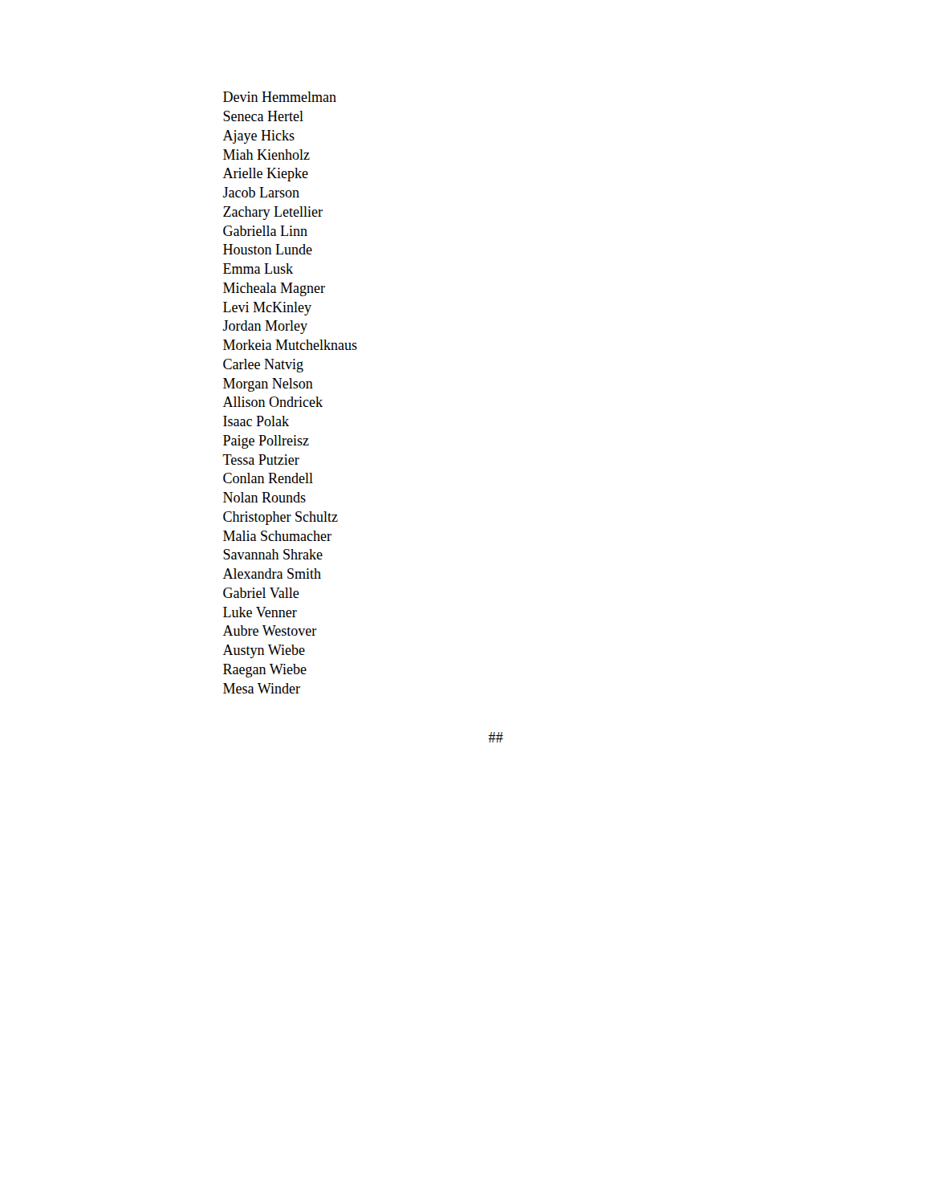Devin Hemmelman
Seneca Hertel
Ajaye Hicks
Miah Kienholz
Arielle Kiepke
Jacob Larson
Zachary Letellier
Gabriella Linn
Houston Lunde
Emma Lusk
Micheala Magner
Levi McKinley
Jordan Morley
Morkeia Mutchelknaus
Carlee Natvig
Morgan Nelson
Allison Ondricek
Isaac Polak
Paige Pollreisz
Tessa Putzier
Conlan Rendell
Nolan Rounds
Christopher Schultz
Malia Schumacher
Savannah Shrake
Alexandra Smith
Gabriel Valle
Luke Venner
Aubre Westover
Austyn Wiebe
Raegan Wiebe
Mesa Winder
##